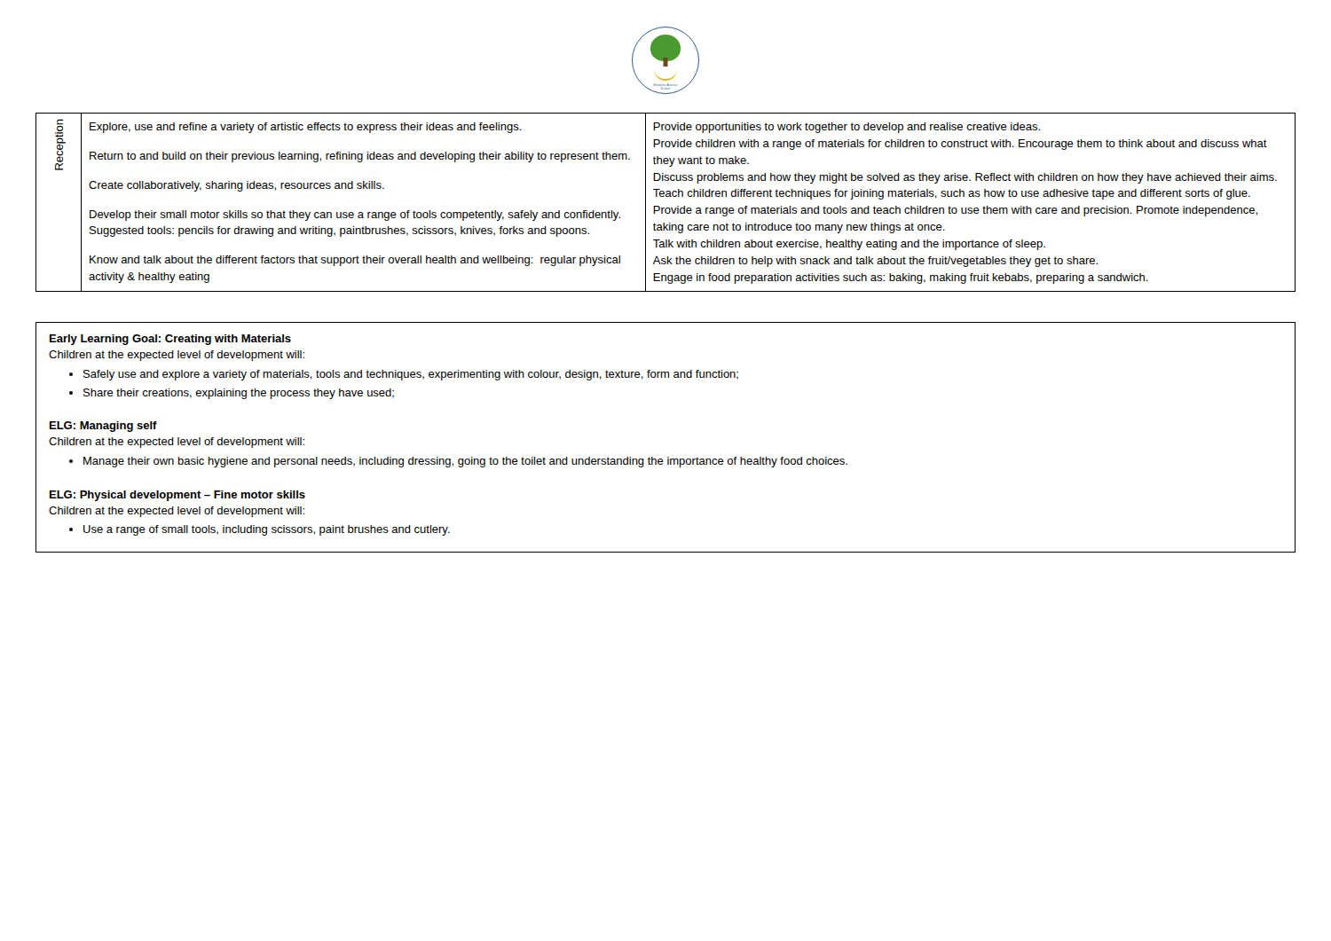Brewster Avenue
School
| Reception | Explore, use and refine a variety of artistic effects to express their ideas and feelings. Return to and build on their previous learning, refining ideas and developing their ability to represent them. Create collaboratively, sharing ideas, resources and skills. Develop their small motor skills so that they can use a range of tools competently, safely and confidently. Suggested tools: pencils for drawing and writing, paintbrushes, scissors, knives, forks and spoons. Know and talk about the different factors that support their overall health and wellbeing: regular physical activity & healthy eating | Provide opportunities to work together to develop and realise creative ideas. Provide children with a range of materials for children to construct with. Encourage them to think about and discuss what they want to make. Discuss problems and how they might be solved as they arise. Reflect with children on how they have achieved their aims. Teach children different techniques for joining materials, such as how to use adhesive tape and different sorts of glue. Provide a range of materials and tools and teach children to use them with care and precision. Promote independence, taking care not to introduce too many new things at once. Talk with children about exercise, healthy eating and the importance of sleep. Ask the children to help with snack and talk about the fruit/vegetables they get to share. Engage in food preparation activities such as: baking, making fruit kebabs, preparing a sandwich. |
Early Learning Goal: Creating with Materials
Children at the expected level of development will:
Safely use and explore a variety of materials, tools and techniques, experimenting with colour, design, texture, form and function;
Share their creations, explaining the process they have used;
ELG: Managing self
Children at the expected level of development will:
Manage their own basic hygiene and personal needs, including dressing, going to the toilet and understanding the importance of healthy food choices.
ELG: Physical development – Fine motor skills
Children at the expected level of development will:
Use a range of small tools, including scissors, paint brushes and cutlery.